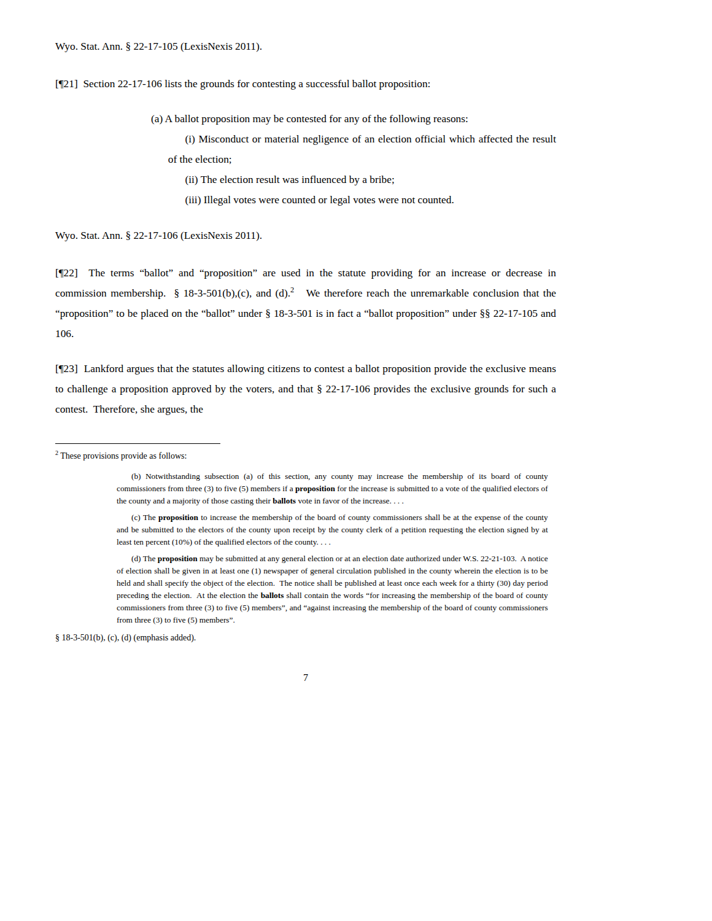Wyo. Stat. Ann. § 22-17-105 (LexisNexis 2011).
[¶21] Section 22-17-106 lists the grounds for contesting a successful ballot proposition:
(a) A ballot proposition may be contested for any of the following reasons:
(i) Misconduct or material negligence of an election official which affected the result of the election;
(ii) The election result was influenced by a bribe;
(iii) Illegal votes were counted or legal votes were not counted.
Wyo. Stat. Ann. § 22-17-106 (LexisNexis 2011).
[¶22] The terms “ballot” and “proposition” are used in the statute providing for an increase or decrease in commission membership. § 18-3-501(b),(c), and (d).2 We therefore reach the unremarkable conclusion that the “proposition” to be placed on the “ballot” under § 18-3-501 is in fact a “ballot proposition” under §§ 22-17-105 and 106.
[¶23] Lankford argues that the statutes allowing citizens to contest a ballot proposition provide the exclusive means to challenge a proposition approved by the voters, and that § 22-17-106 provides the exclusive grounds for such a contest. Therefore, she argues, the
2 These provisions provide as follows:
(b) Notwithstanding subsection (a) of this section, any county may increase the membership of its board of county commissioners from three (3) to five (5) members if a proposition for the increase is submitted to a vote of the qualified electors of the county and a majority of those casting their ballots vote in favor of the increase. . . .
(c) The proposition to increase the membership of the board of county commissioners shall be at the expense of the county and be submitted to the electors of the county upon receipt by the county clerk of a petition requesting the election signed by at least ten percent (10%) of the qualified electors of the county. . . .
(d) The proposition may be submitted at any general election or at an election date authorized under W.S. 22-21-103. A notice of election shall be given in at least one (1) newspaper of general circulation published in the county wherein the election is to be held and shall specify the object of the election. The notice shall be published at least once each week for a thirty (30) day period preceding the election. At the election the ballots shall contain the words “for increasing the membership of the board of county commissioners from three (3) to five (5) members”, and “against increasing the membership of the board of county commissioners from three (3) to five (5) members”.
§ 18-3-501(b), (c), (d) (emphasis added).
7